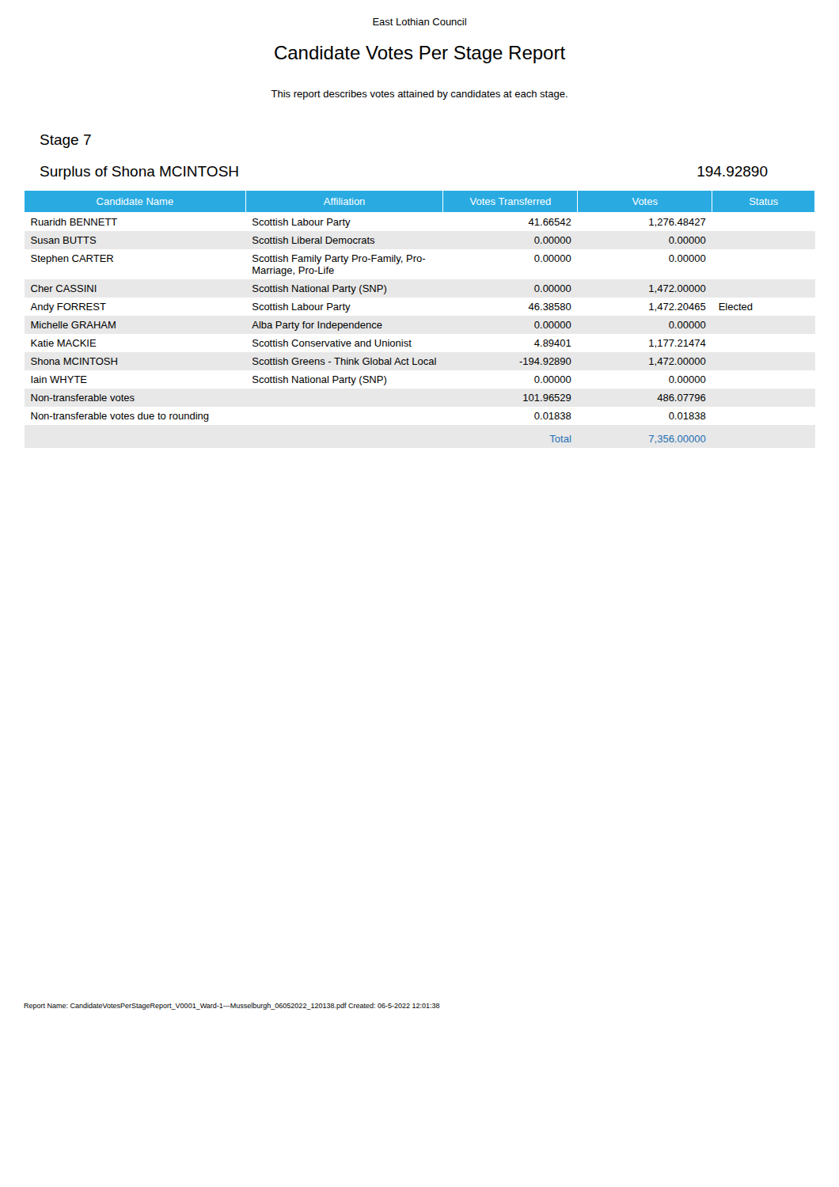East Lothian Council
Candidate Votes Per Stage Report
This report describes votes attained by candidates at each stage.
Stage 7
Surplus of Shona MCINTOSH 194.92890
| Candidate Name | Affiliation | Votes Transferred | Votes | Status |
| --- | --- | --- | --- | --- |
| Ruaridh BENNETT | Scottish Labour Party | 41.66542 | 1,276.48427 | |
| Susan BUTTS | Scottish Liberal Democrats | 0.00000 | 0.00000 | |
| Stephen CARTER | Scottish Family Party Pro-Family, Pro-Marriage, Pro-Life | 0.00000 | 0.00000 | |
| Cher CASSINI | Scottish National Party (SNP) | 0.00000 | 1,472.00000 | |
| Andy FORREST | Scottish Labour Party | 46.38580 | 1,472.20465 | Elected |
| Michelle GRAHAM | Alba Party for Independence | 0.00000 | 0.00000 | |
| Katie MACKIE | Scottish Conservative and Unionist | 4.89401 | 1,177.21474 | |
| Shona MCINTOSH | Scottish Greens - Think Global Act Local | -194.92890 | 1,472.00000 | |
| Iain WHYTE | Scottish National Party (SNP) | 0.00000 | 0.00000 | |
| Non-transferable votes | 101.96529 | 486.07796 | |
| Non-transferable votes due to rounding | 0.01838 | 0.01838 | |
| Total | 7,356.00000 | |
Report Name: CandidateVotesPerStageReport_V0001_Ward-1---Musselburgh_06052022_120138.pdf Created: 06-5-2022 12:01:38